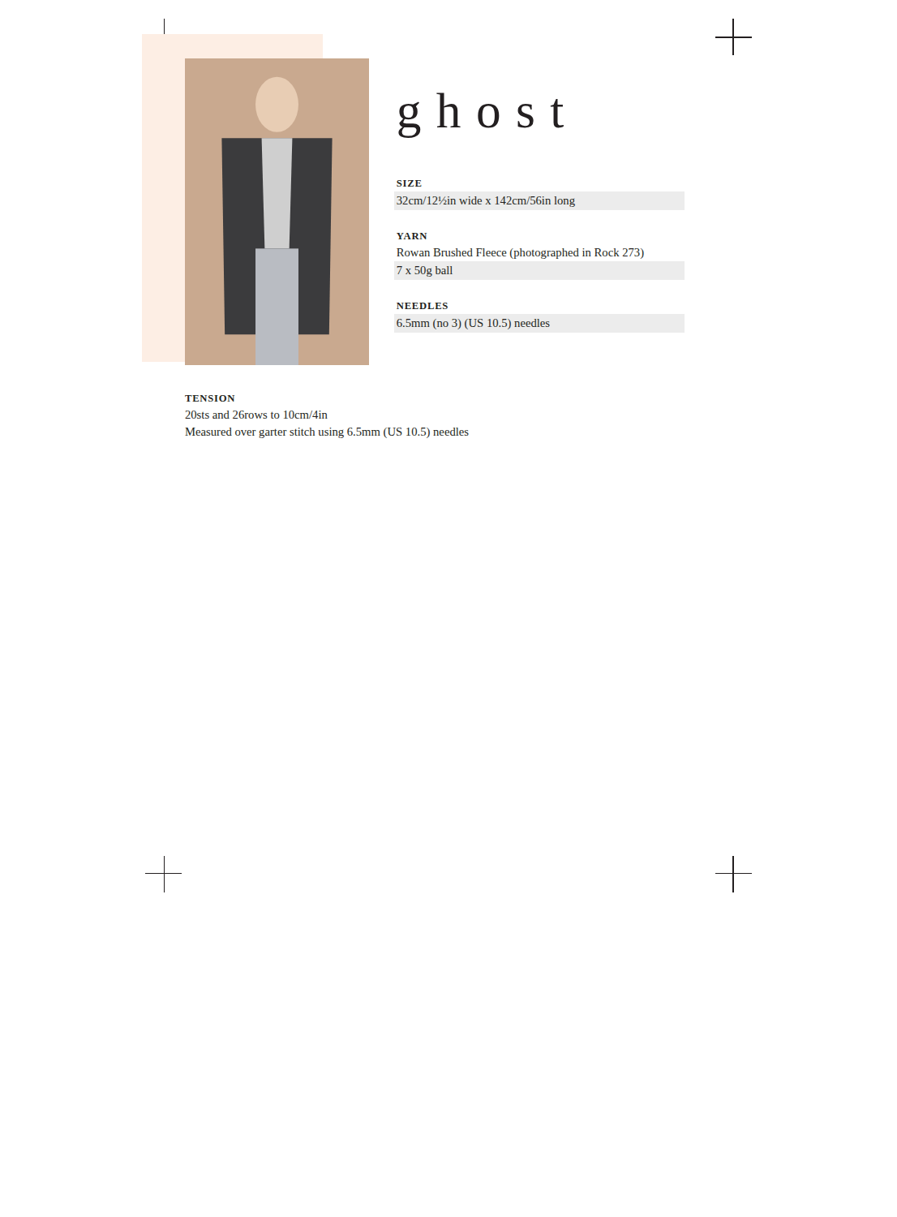ghost
SIZE
32cm/12½in wide x 142cm/56in long
YARN
Rowan Brushed Fleece (photographed in Rock 273)
7 x 50g ball
NEEDLES
6.5mm (no 3) (US 10.5) needles
TENSION
20sts and 26rows to 10cm/4in
Measured over garter stitch using 6.5mm (US 10.5) needles